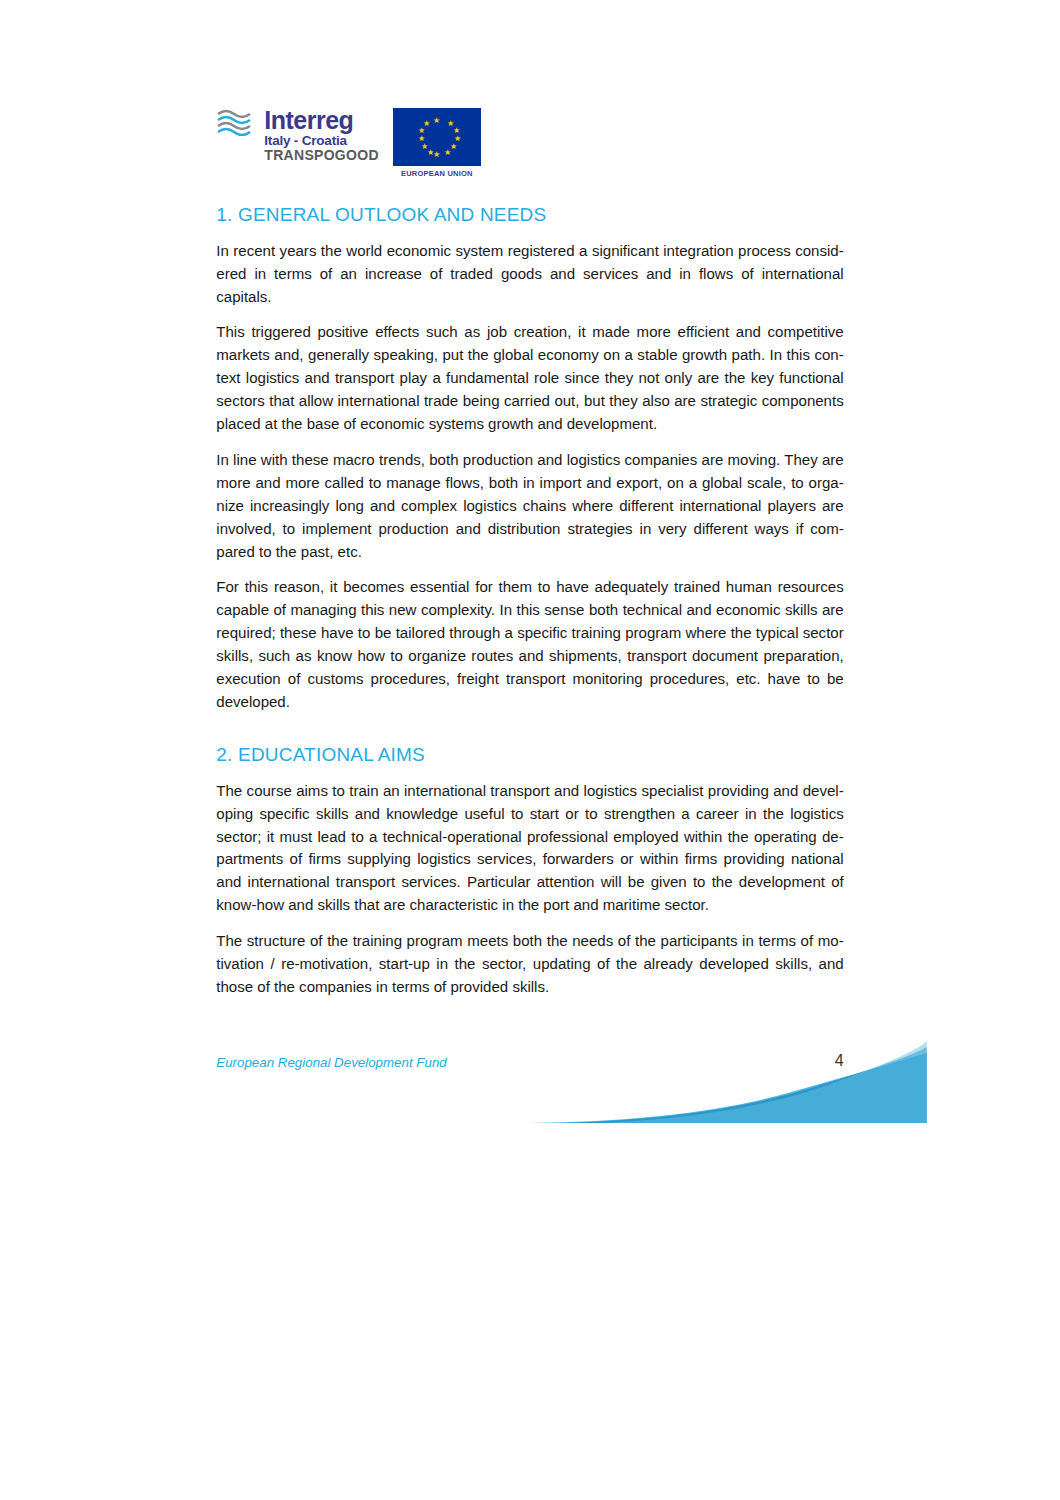Interreg
Italy - Croatia
TRANSPOGOOD
★ ★ ★ ★ ★ ★ ★ ★ ★ ★ ★ ★
EUROPEAN UNION
1. GENERAL OUTLOOK AND NEEDS
In recent years the world economic system registered a significant integration process considered in terms of an increase of traded goods and services and in flows of international capitals.
This triggered positive effects such as job creation, it made more efficient and competitive markets and, generally speaking, put the global economy on a stable growth path. In this context logistics and transport play a fundamental role since they not only are the key functional sectors that allow international trade being carried out, but they also are strategic components placed at the base of economic systems growth and development.
In line with these macro trends, both production and logistics companies are moving. They are more and more called to manage flows, both in import and export, on a global scale, to organize increasingly long and complex logistics chains where different international players are involved, to implement production and distribution strategies in very different ways if compared to the past, etc.
For this reason, it becomes essential for them to have adequately trained human resources capable of managing this new complexity. In this sense both technical and economic skills are required; these have to be tailored through a specific training program where the typical sector skills, such as know how to organize routes and shipments, transport document preparation, execution of customs procedures, freight transport monitoring procedures, etc. have to be developed.
2. EDUCATIONAL AIMS
The course aims to train an international transport and logistics specialist providing and developing specific skills and knowledge useful to start or to strengthen a career in the logistics sector; it must lead to a technical-operational professional employed within the operating departments of firms supplying logistics services, forwarders or within firms providing national and international transport services. Particular attention will be given to the development of know-how and skills that are characteristic in the port and maritime sector.
The structure of the training program meets both the needs of the participants in terms of motivation / re-motivation, start-up in the sector, updating of the already developed skills, and those of the companies in terms of provided skills.
European Regional Development Fund 4